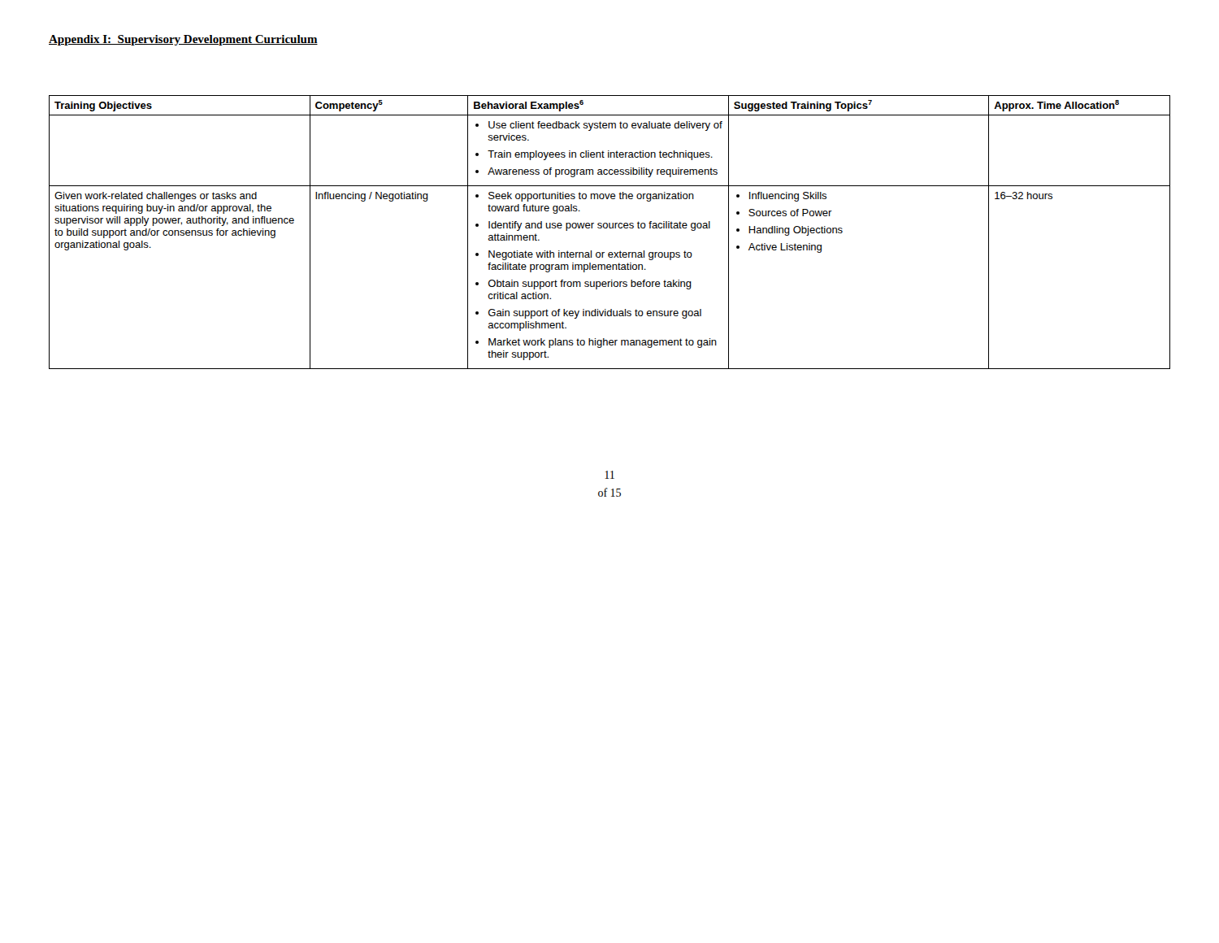Appendix I: Supervisory Development Curriculum
| Training Objectives | Competency 5 | Behavioral Examples 6 | Suggested Training Topics 7 | Approx. Time Allocation 8 |
| --- | --- | --- | --- | --- |
| | | Use client feedback system to evaluate delivery of services. Train employees in client interaction techniques. Awareness of program accessibility requirements | | |
| Given work-related challenges or tasks and situations requiring buy-in and/or approval, the supervisor will apply power, authority, and influence to build support and/or consensus for achieving organizational goals. | Influencing / Negotiating | Seek opportunities to move the organization toward future goals. Identify and use power sources to facilitate goal attainment. Negotiate with internal or external groups to facilitate program implementation. Obtain support from superiors before taking critical action. Gain support of key individuals to ensure goal accomplishment. Market work plans to higher management to gain their support. | Influencing Skills Sources of Power Handling Objections Active Listening | 16–32 hours |
11
of 15